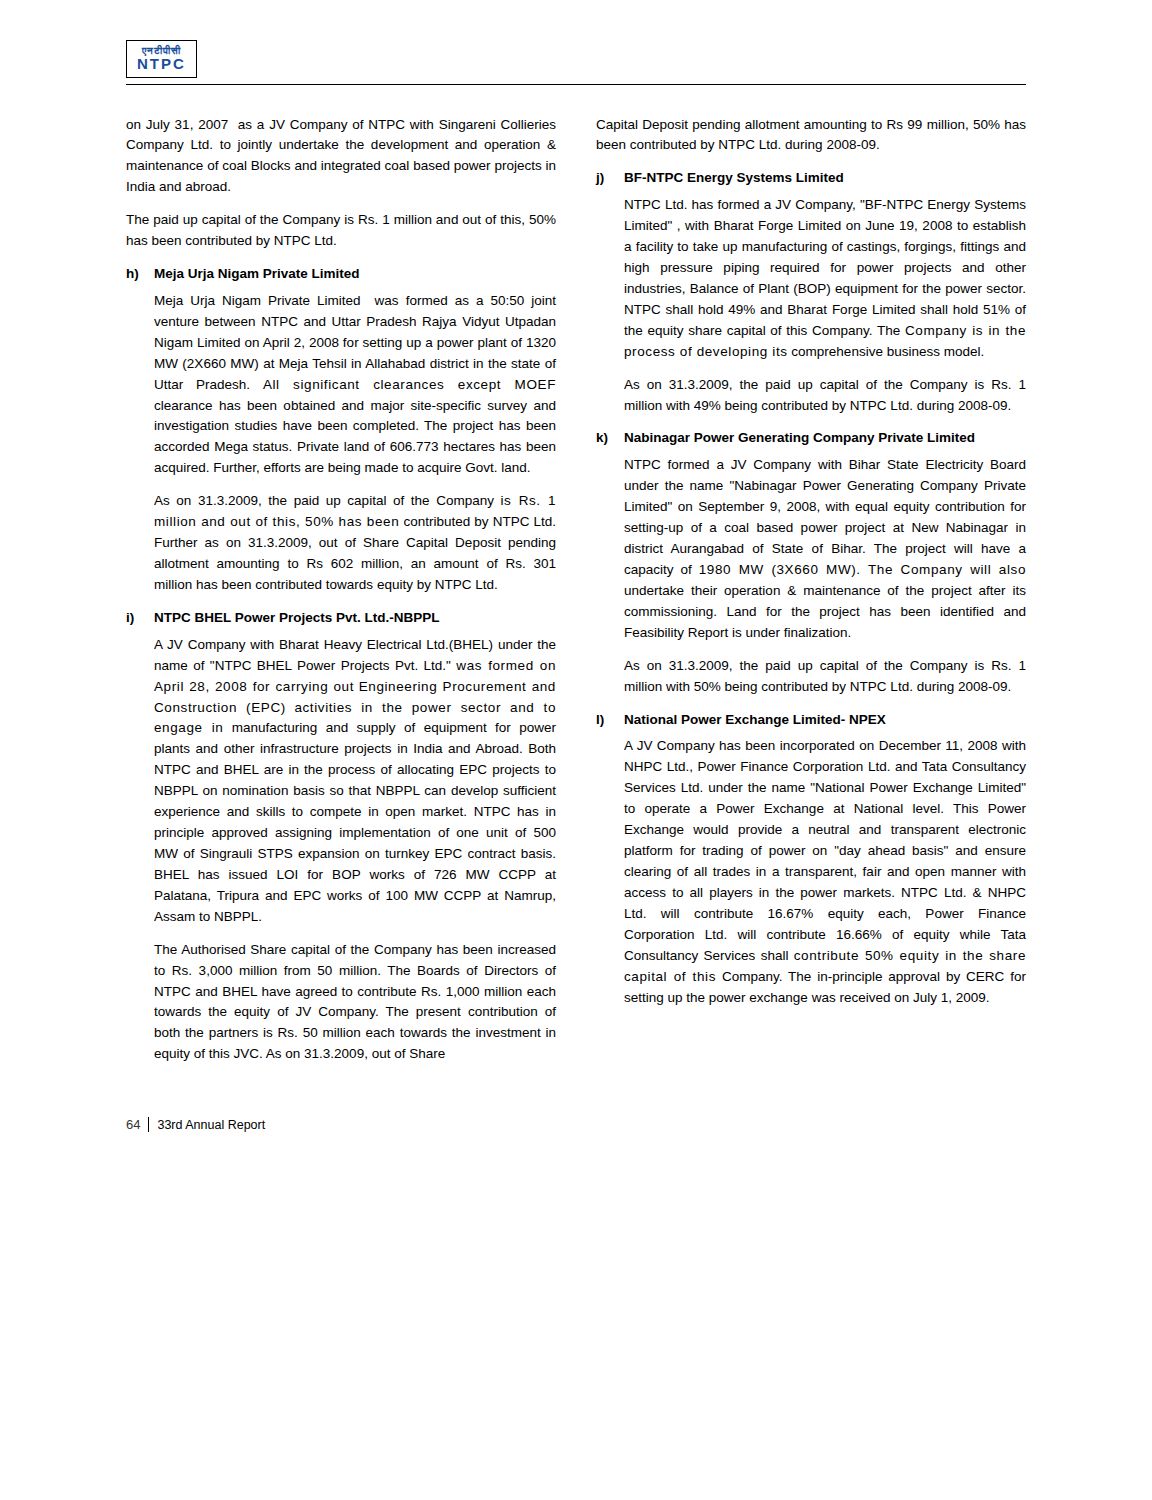एनटीपीसी NTPC
on July 31, 2007 as a JV Company of NTPC with Singareni Collieries Company Ltd. to jointly undertake the development and operation & maintenance of coal Blocks and integrated coal based power projects in India and abroad.
The paid up capital of the Company is Rs. 1 million and out of this, 50% has been contributed by NTPC Ltd.
h)
Meja Urja Nigam Private Limited
Meja Urja Nigam Private Limited was formed as a 50:50 joint venture between NTPC and Uttar Pradesh Rajya Vidyut Utpadan Nigam Limited on April 2, 2008 for setting up a power plant of 1320 MW (2X660 MW) at Meja Tehsil in Allahabad district in the state of Uttar Pradesh. All significant clearances except MOEF clearance has been obtained and major site-specific survey and investigation studies have been completed. The project has been accorded Mega status. Private land of 606.773 hectares has been acquired. Further, efforts are being made to acquire Govt. land.
As on 31.3.2009, the paid up capital of the Company is Rs. 1 million and out of this, 50% has been contributed by NTPC Ltd. Further as on 31.3.2009, out of Share Capital Deposit pending allotment amounting to Rs 602 million, an amount of Rs. 301 million has been contributed towards equity by NTPC Ltd.
i)
NTPC BHEL Power Projects Pvt. Ltd.-NBPPL
A JV Company with Bharat Heavy Electrical Ltd.(BHEL) under the name of "NTPC BHEL Power Projects Pvt. Ltd." was formed on April 28, 2008 for carrying out Engineering Procurement and Construction (EPC) activities in the power sector and to engage in manufacturing and supply of equipment for power plants and other infrastructure projects in India and Abroad. Both NTPC and BHEL are in the process of allocating EPC projects to NBPPL on nomination basis so that NBPPL can develop sufficient experience and skills to compete in open market. NTPC has in principle approved assigning implementation of one unit of 500 MW of Singrauli STPS expansion on turnkey EPC contract basis. BHEL has issued LOI for BOP works of 726 MW CCPP at Palatana, Tripura and EPC works of 100 MW CCPP at Namrup, Assam to NBPPL.
The Authorised Share capital of the Company has been increased to Rs. 3,000 million from 50 million. The Boards of Directors of NTPC and BHEL have agreed to contribute Rs. 1,000 million each towards the equity of JV Company. The present contribution of both the partners is Rs. 50 million each towards the investment in equity of this JVC. As on 31.3.2009, out of Share
Capital Deposit pending allotment amounting to Rs 99 million, 50% has been contributed by NTPC Ltd. during 2008-09.
j)
BF-NTPC Energy Systems Limited
NTPC Ltd. has formed a JV Company, "BF-NTPC Energy Systems Limited" , with Bharat Forge Limited on June 19, 2008 to establish a facility to take up manufacturing of castings, forgings, fittings and high pressure piping required for power projects and other industries, Balance of Plant (BOP) equipment for the power sector. NTPC shall hold 49% and Bharat Forge Limited shall hold 51% of the equity share capital of this Company. The Company is in the process of developing its comprehensive business model.
As on 31.3.2009, the paid up capital of the Company is Rs. 1 million with 49% being contributed by NTPC Ltd. during 2008-09.
k)
Nabinagar Power Generating Company Private Limited
NTPC formed a JV Company with Bihar State Electricity Board under the name "Nabinagar Power Generating Company Private Limited" on September 9, 2008, with equal equity contribution for setting-up of a coal based power project at New Nabinagar in district Aurangabad of State of Bihar. The project will have a capacity of 1980 MW (3X660 MW). The Company will also undertake their operation & maintenance of the project after its commissioning. Land for the project has been identified and Feasibility Report is under finalization.
As on 31.3.2009, the paid up capital of the Company is Rs. 1 million with 50% being contributed by NTPC Ltd. during 2008-09.
l)
National Power Exchange Limited- NPEX
A JV Company has been incorporated on December 11, 2008 with NHPC Ltd., Power Finance Corporation Ltd. and Tata Consultancy Services Ltd. under the name "National Power Exchange Limited" to operate a Power Exchange at National level. This Power Exchange would provide a neutral and transparent electronic platform for trading of power on "day ahead basis" and ensure clearing of all trades in a transparent, fair and open manner with access to all players in the power markets. NTPC Ltd. & NHPC Ltd. will contribute 16.67% equity each, Power Finance Corporation Ltd. will contribute 16.66% of equity while Tata Consultancy Services shall contribute 50% equity in the share capital of this Company. The in-principle approval by CERC for setting up the power exchange was received on July 1, 2009.
64 33rd Annual Report